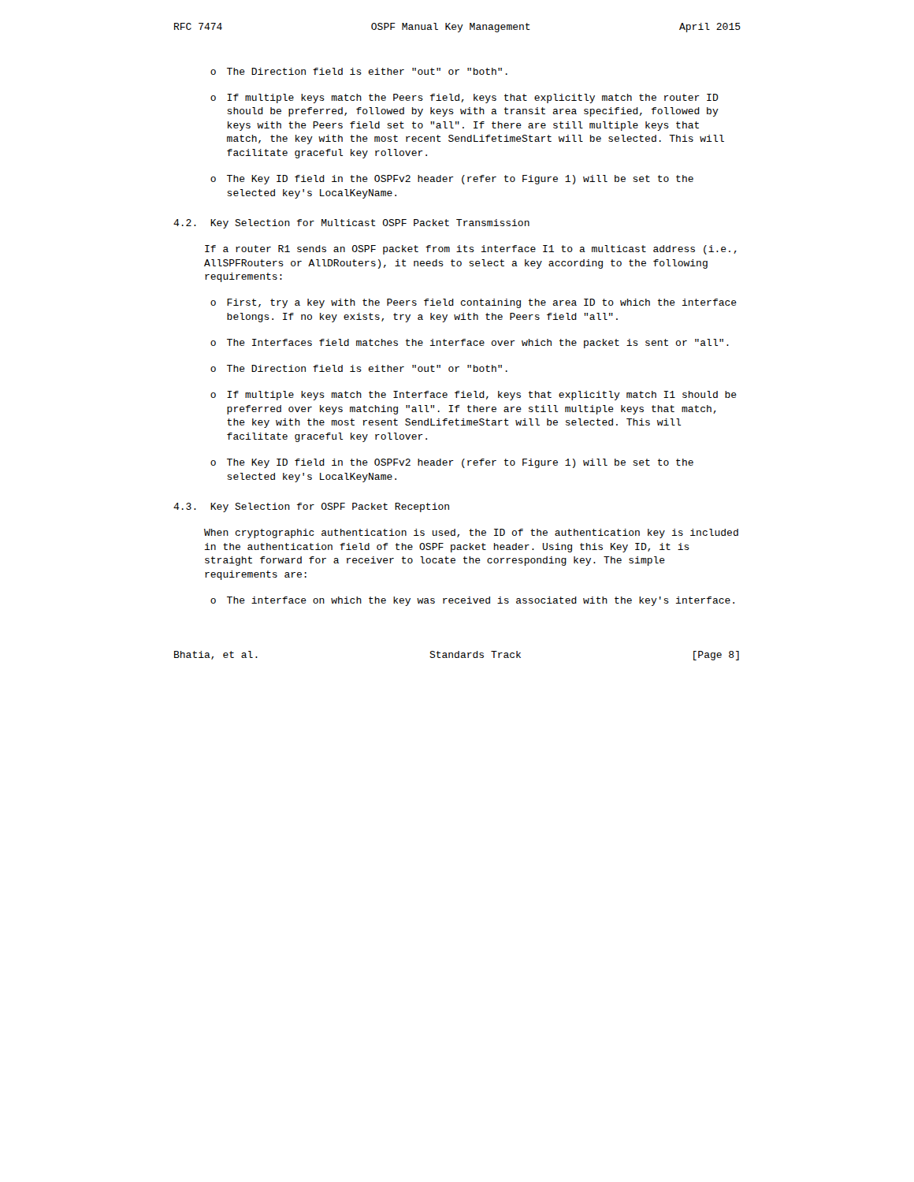RFC 7474 OSPF Manual Key Management April 2015
The Direction field is either "out" or "both".
If multiple keys match the Peers field, keys that explicitly match the router ID should be preferred, followed by keys with a transit area specified, followed by keys with the Peers field set to "all". If there are still multiple keys that match, the key with the most recent SendLifetimeStart will be selected. This will facilitate graceful key rollover.
The Key ID field in the OSPFv2 header (refer to Figure 1) will be set to the selected key's LocalKeyName.
4.2. Key Selection for Multicast OSPF Packet Transmission
If a router R1 sends an OSPF packet from its interface I1 to a multicast address (i.e., AllSPFRouters or AllDRouters), it needs to select a key according to the following requirements:
First, try a key with the Peers field containing the area ID to which the interface belongs. If no key exists, try a key with the Peers field "all".
The Interfaces field matches the interface over which the packet is sent or "all".
The Direction field is either "out" or "both".
If multiple keys match the Interface field, keys that explicitly match I1 should be preferred over keys matching "all". If there are still multiple keys that match, the key with the most resent SendLifetimeStart will be selected. This will facilitate graceful key rollover.
The Key ID field in the OSPFv2 header (refer to Figure 1) will be set to the selected key's LocalKeyName.
4.3. Key Selection for OSPF Packet Reception
When cryptographic authentication is used, the ID of the authentication key is included in the authentication field of the OSPF packet header. Using this Key ID, it is straight forward for a receiver to locate the corresponding key. The simple requirements are:
The interface on which the key was received is associated with the key's interface.
Bhatia, et al. Standards Track [Page 8]